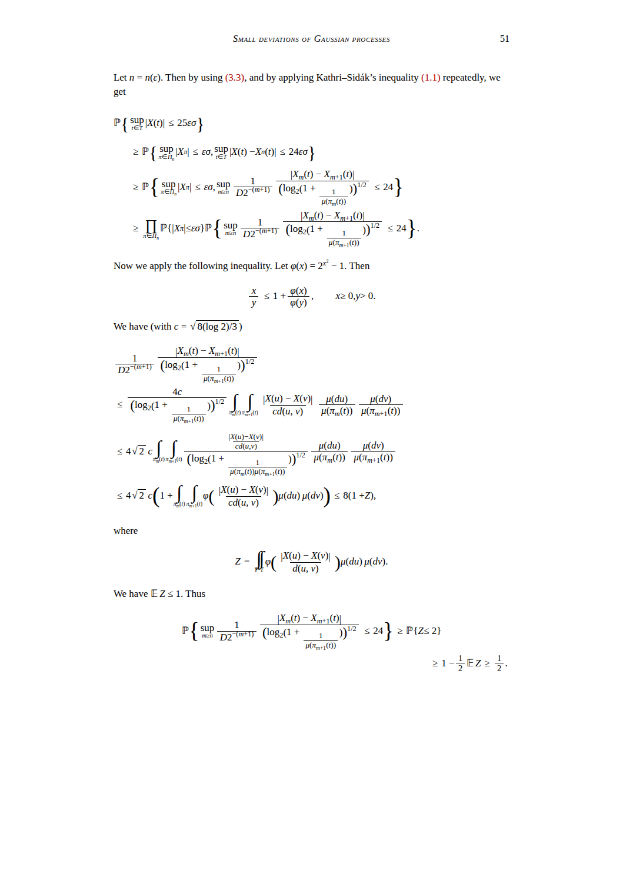Small deviations of Gaussian processes 51
Let n = n(ε). Then by using (3.3), and by applying Kathri–Sidák’s inequality (1.1) repeatedly, we get
ℙ{ sup t∈T |X(t)| ≤ 25εσ }
≥ ℙ{ sup π∈Πn |Xπ| ≤ εσ, sup t∈T |X(t) − Xn(t)| ≤ 24εσ }
≥ ℙ{ sup π∈Πn |Xπ| ≤ εσ, sup m≥n 1 D2−(m+1) |Xm(t) − Xm+1(t)| (log2(1 + 1 μ(πm(t))))1/2 ≤ 24 }
≥ ∏ π∈Πn ℙ{|Xπ| ≤ εσ} ℙ{ sup m≥n 1 D2−(m+1) |Xm(t) − Xm+1(t)| (log2(1 + 1 μ(πm+1(t))))1/2 ≤ 24 }.
Now we apply the following inequality. Let φ(x) = 2x2 − 1. Then
x y ≤ 1 + φ(x) φ(y) , x ≥ 0, y > 0.
We have (with c = √8(log 2)/3)
1 D2−(m+1) |Xm(t) − Xm+1(t)| (log2(1 + 1 μ(πm+1(t))))1/2
≤ 4c (log2(1 + 1 μ(πm+1(t))))1/2 ∫πm(t) ∫πm+1(t) |X(u) − X(v)| cd(u, v) μ(du) μ(πm(t)) μ(dv) μ(πm+1(t))
≤ 4√2 c ∫πm(t) ∫πm+1(t) |X(u)−X(v)|cd(u,v) (log2(1 + 1 μ(πm(t))μ(πm+1(t))))1/2 μ(du) μ(πm(t)) μ(dv) μ(πm+1(t))
≤ 4√2 c (1 + ∫πm(t) ∫πm+1(t) φ( |X(u) − X(v)| cd(u, v) ) μ(du) μ(dv) ) ≤ 8(1 + Z),
where
Z = ∫∫T T φ( |X(u) − X(v)| d(u, v) ) μ(du) μ(dv).
We have 𝔼 Z ≤ 1. Thus
ℙ{ sup m≥n 1 D2−(m+1) |Xm(t) − Xm+1(t)| (log2(1 + 1 μ(πm+1(t))))1/2 ≤ 24 } ≥ ℙ{Z ≤ 2}
≥ 1 − 12 𝔼 Z ≥ 12.